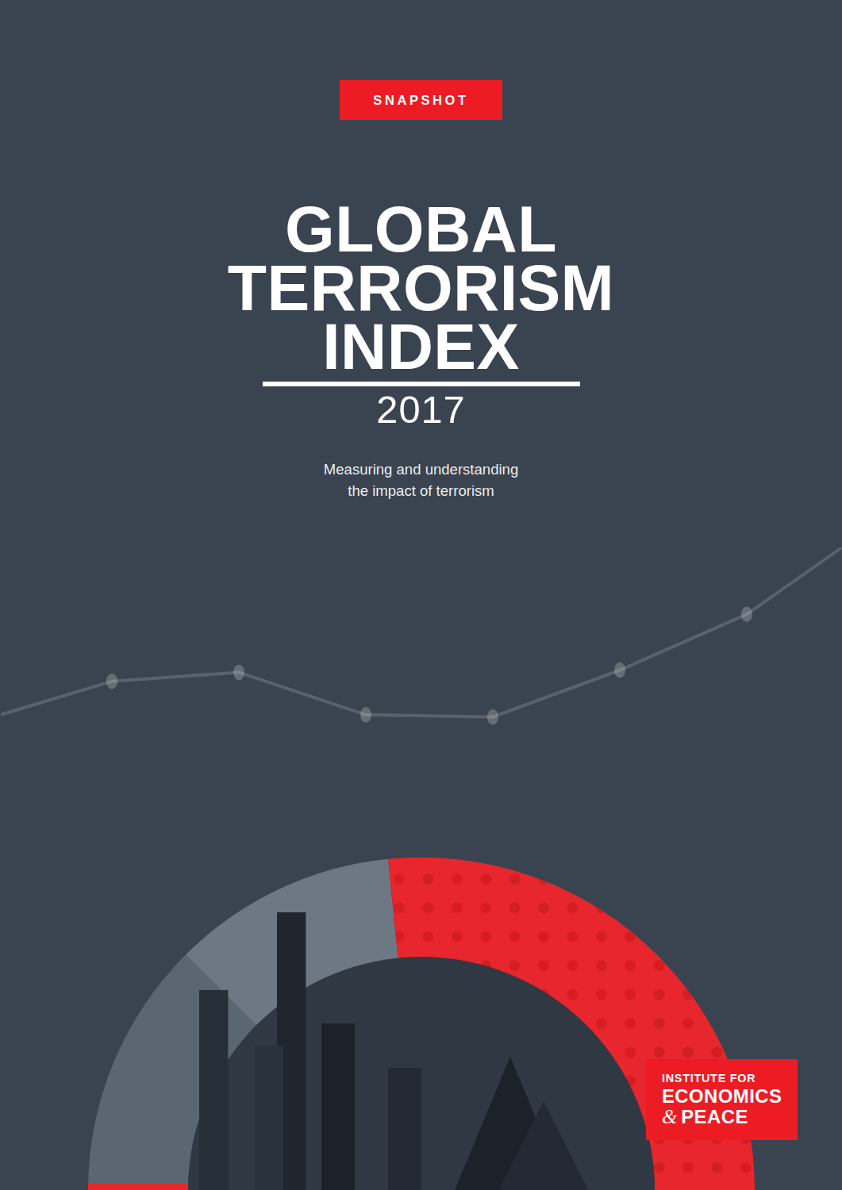Snapshot
Global Terrorism Index
2017
Measuring and understanding
the impact of terrorism
Institute for
Economics
&Peace